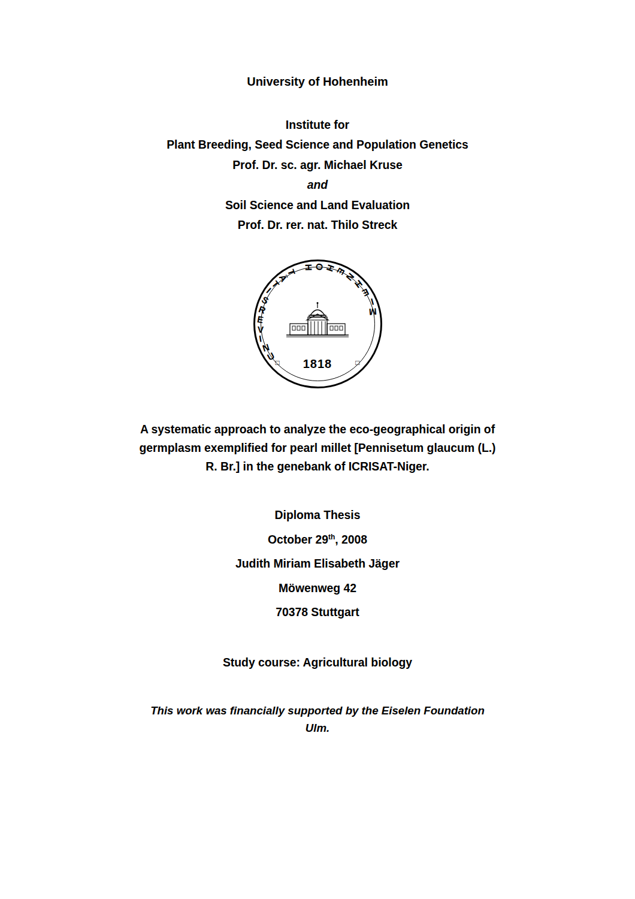University of Hohenheim
Institute for
Plant Breeding, Seed Science and Population Genetics
Prof. Dr. sc. agr. Michael Kruse
and
Soil Science and Land Evaluation
Prof. Dr. rer. nat. Thilo Streck
U N I V E R S I T Ä T H O H E N H E I M
□
□
1818
A systematic approach to analyze the eco-geographical origin of germplasm exemplified for pearl millet [Pennisetum glaucum (L.) R. Br.] in the genebank of ICRISAT-Niger.
Diploma Thesis
October 29th, 2008
Judith Miriam Elisabeth Jäger
Möwenweg 42
70378 Stuttgart
Study course: Agricultural biology
This work was financially supported by the Eiselen Foundation Ulm.